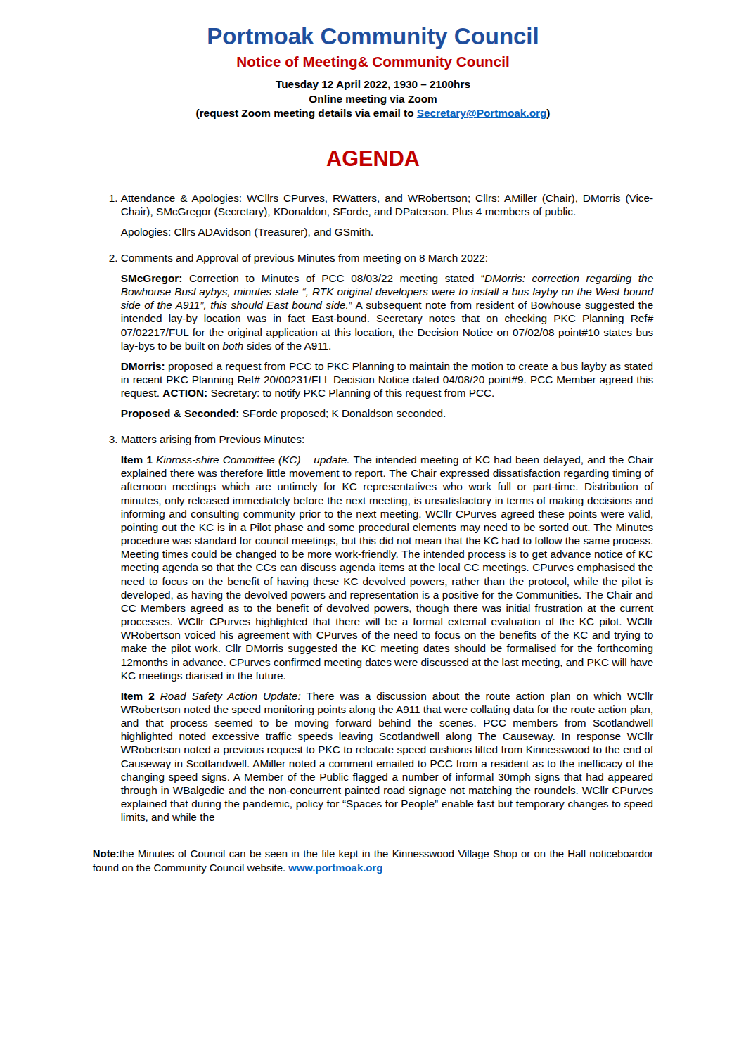Portmoak Community Council
Notice of Meeting& Community Council
Tuesday 12 April 2022, 1930 – 2100hrs
Online meeting via Zoom
(request Zoom meeting details via email to Secretary@Portmoak.org)
AGENDA
Attendance & Apologies: WCllrs CPurves, RWatters, and WRobertson; Cllrs: AMiller (Chair), DMorris (Vice-Chair), SMcGregor (Secretary), KDonaldon, SForde, and DPaterson. Plus 4 members of public.
Apologies: Cllrs ADAvidson (Treasurer), and GSmith.
Comments and Approval of previous Minutes from meeting on 8 March 2022:
SMcGregor: Correction to Minutes of PCC 08/03/22 meeting stated “DMorris: correction regarding the Bowhouse BusLaybys, minutes state “, RTK original developers were to install a bus layby on the West bound side of the A911”, this should East bound side.” A subsequent note from resident of Bowhouse suggested the intended lay-by location was in fact East-bound. Secretary notes that on checking PKC Planning Ref# 07/02217/FUL for the original application at this location, the Decision Notice on 07/02/08 point#10 states bus lay-bys to be built on both sides of the A911.
DMorris: proposed a request from PCC to PKC Planning to maintain the motion to create a bus layby as stated in recent PKC Planning Ref# 20/00231/FLL Decision Notice dated 04/08/20 point#9. PCC Member agreed this request. ACTION: Secretary: to notify PKC Planning of this request from PCC.
Proposed & Seconded: SForde proposed; K Donaldson seconded.
Matters arising from Previous Minutes:
Item 1 Kinross-shire Committee (KC) – update. The intended meeting of KC had been delayed, and the Chair explained there was therefore little movement to report. The Chair expressed dissatisfaction regarding timing of afternoon meetings which are untimely for KC representatives who work full or part-time. Distribution of minutes, only released immediately before the next meeting, is unsatisfactory in terms of making decisions and informing and consulting community prior to the next meeting. WCllr CPurves agreed these points were valid, pointing out the KC is in a Pilot phase and some procedural elements may need to be sorted out. The Minutes procedure was standard for council meetings, but this did not mean that the KC had to follow the same process. Meeting times could be changed to be more work-friendly. The intended process is to get advance notice of KC meeting agenda so that the CCs can discuss agenda items at the local CC meetings. CPurves emphasised the need to focus on the benefit of having these KC devolved powers, rather than the protocol, while the pilot is developed, as having the devolved powers and representation is a positive for the Communities. The Chair and CC Members agreed as to the benefit of devolved powers, though there was initial frustration at the current processes. WCllr CPurves highlighted that there will be a formal external evaluation of the KC pilot. WCllr WRobertson voiced his agreement with CPurves of the need to focus on the benefits of the KC and trying to make the pilot work. Cllr DMorris suggested the KC meeting dates should be formalised for the forthcoming 12months in advance. CPurves confirmed meeting dates were discussed at the last meeting, and PKC will have KC meetings diarised in the future.
Item 2 Road Safety Action Update: There was a discussion about the route action plan on which WCllr WRobertson noted the speed monitoring points along the A911 that were collating data for the route action plan, and that process seemed to be moving forward behind the scenes. PCC members from Scotlandwell highlighted noted excessive traffic speeds leaving Scotlandwell along The Causeway. In response WCllr WRobertson noted a previous request to PKC to relocate speed cushions lifted from Kinnesswood to the end of Causeway in Scotlandwell. AMiller noted a comment emailed to PCC from a resident as to the inefficacy of the changing speed signs. A Member of the Public flagged a number of informal 30mph signs that had appeared through in WBalgedie and the non-concurrent painted road signage not matching the roundels. WCllr CPurves explained that during the pandemic, policy for “Spaces for People” enable fast but temporary changes to speed limits, and while the
Note: the Minutes of Council can be seen in the file kept in the Kinnesswood Village Shop or on the Hall noticeboardor found on the Community Council website. www.portmoak.org